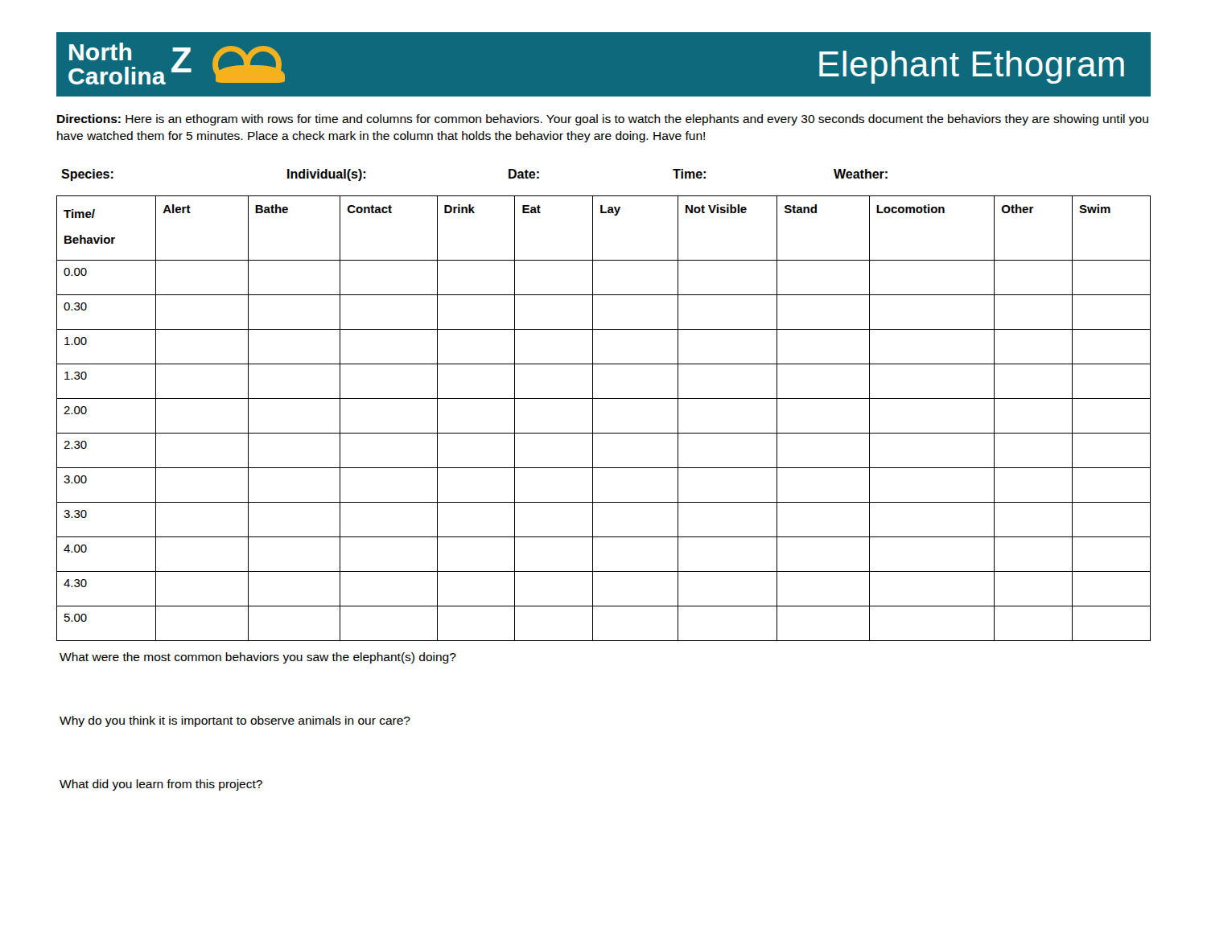North Carolina
Z
Elephant Ethogram
Directions: Here is an ethogram with rows for time and columns for common behaviors. Your goal is to watch the elephants and every 30 seconds document the behaviors they are showing until you have watched them for 5 minutes. Place a check mark in the column that holds the behavior they are doing. Have fun!
Species:
Individual(s):
Date:
Time:
Weather:
| Time/ Behavior | Alert | Bathe | Contact | Drink | Eat | Lay | Not Visible | Stand | Locomotion | Other | Swim |
| --- | --- | --- | --- | --- | --- | --- | --- | --- | --- | --- | --- |
| 0.00 | | | | | | | | | | | |
| 0.30 | | | | | | | | | | | |
| 1.00 | | | | | | | | | | | |
| 1.30 | | | | | | | | | | | |
| 2.00 | | | | | | | | | | | |
| 2.30 | | | | | | | | | | | |
| 3.00 | | | | | | | | | | | |
| 3.30 | | | | | | | | | | | |
| 4.00 | | | | | | | | | | | |
| 4.30 | | | | | | | | | | | |
| 5.00 | | | | | | | | | | | |
What were the most common behaviors you saw the elephant(s) doing?
Why do you think it is important to observe animals in our care?
What did you learn from this project?